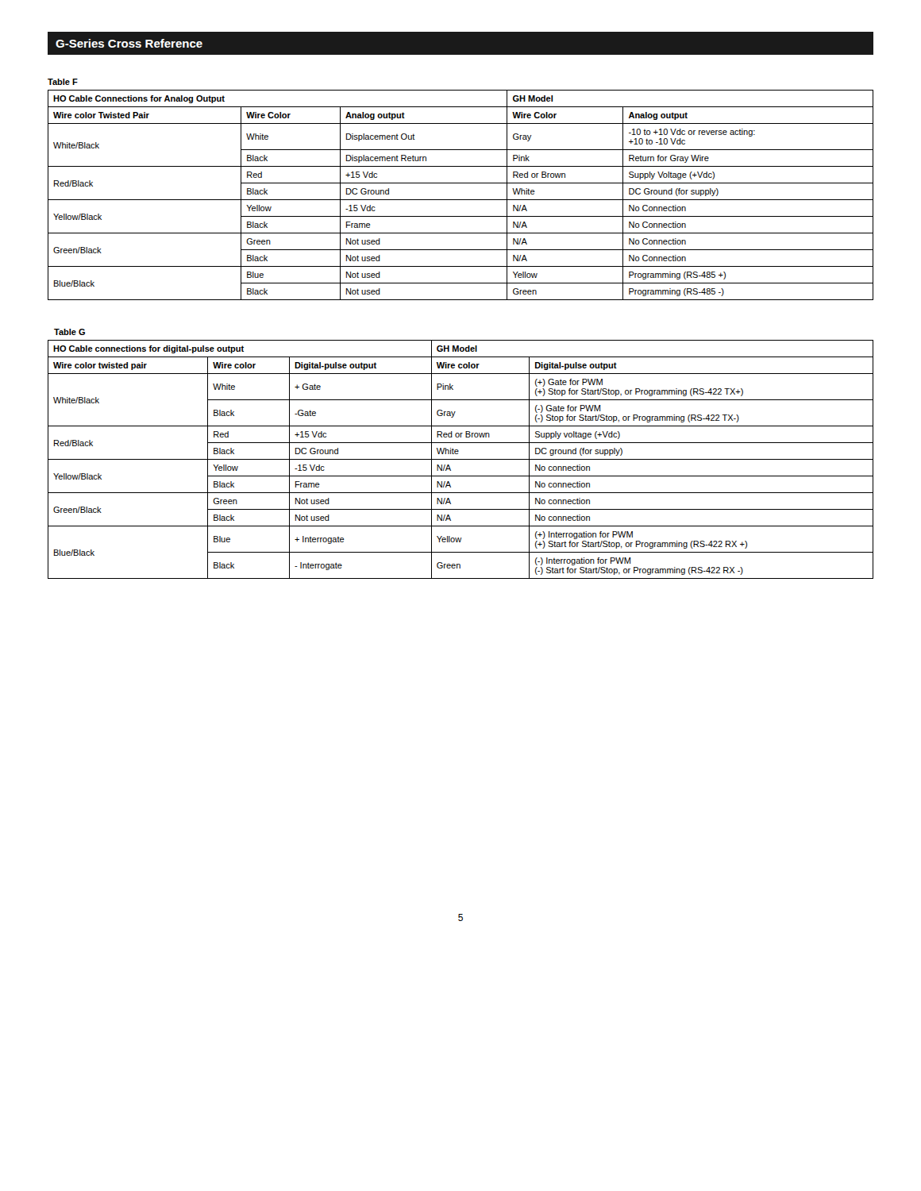G-Series Cross Reference
Table F
| HO Cable Connections for Analog Output | GH Model |
| --- | --- |
| Wire color Twisted Pair | Wire Color | Analog output | Wire Color | Analog output |
| White/Black | White | Displacement Out | Gray | -10 to +10 Vdc or reverse acting: +10 to -10 Vdc |
| Black | Displacement Return | Pink | Return for Gray Wire |
| Red/Black | Red | +15 Vdc | Red or Brown | Supply Voltage (+Vdc) |
| Black | DC Ground | White | DC Ground (for supply) |
| Yellow/Black | Yellow | -15 Vdc | N/A | No Connection |
| Black | Frame | N/A | No Connection |
| Green/Black | Green | Not used | N/A | No Connection |
| Black | Not used | N/A | No Connection |
| Blue/Black | Blue | Not used | Yellow | Programming (RS-485 +) |
| Black | Not used | Green | Programming (RS-485 -) |
Table G
| HO Cable connections for digital-pulse output | GH Model |
| --- | --- |
| Wire color twisted pair | Wire color | Digital-pulse output | Wire color | Digital-pulse output |
| White/Black | White | + Gate | Pink | (+) Gate for PWM (+) Stop for Start/Stop, or Programming (RS-422 TX+) |
| Black | -Gate | Gray | (-) Gate for PWM (-) Stop for Start/Stop, or Programming (RS-422 TX-) |
| Red/Black | Red | +15 Vdc | Red or Brown | Supply voltage (+Vdc) |
| Black | DC Ground | White | DC ground (for supply) |
| Yellow/Black | Yellow | -15 Vdc | N/A | No connection |
| Black | Frame | N/A | No connection |
| Green/Black | Green | Not used | N/A | No connection |
| Black | Not used | N/A | No connection |
| Blue/Black | Blue | + Interrogate | Yellow | (+) Interrogation for PWM (+) Start for Start/Stop, or Programming (RS-422 RX +) |
| Black | - Interrogate | Green | (-) Interrogation for PWM (-) Start for Start/Stop, or Programming (RS-422 RX -) |
5